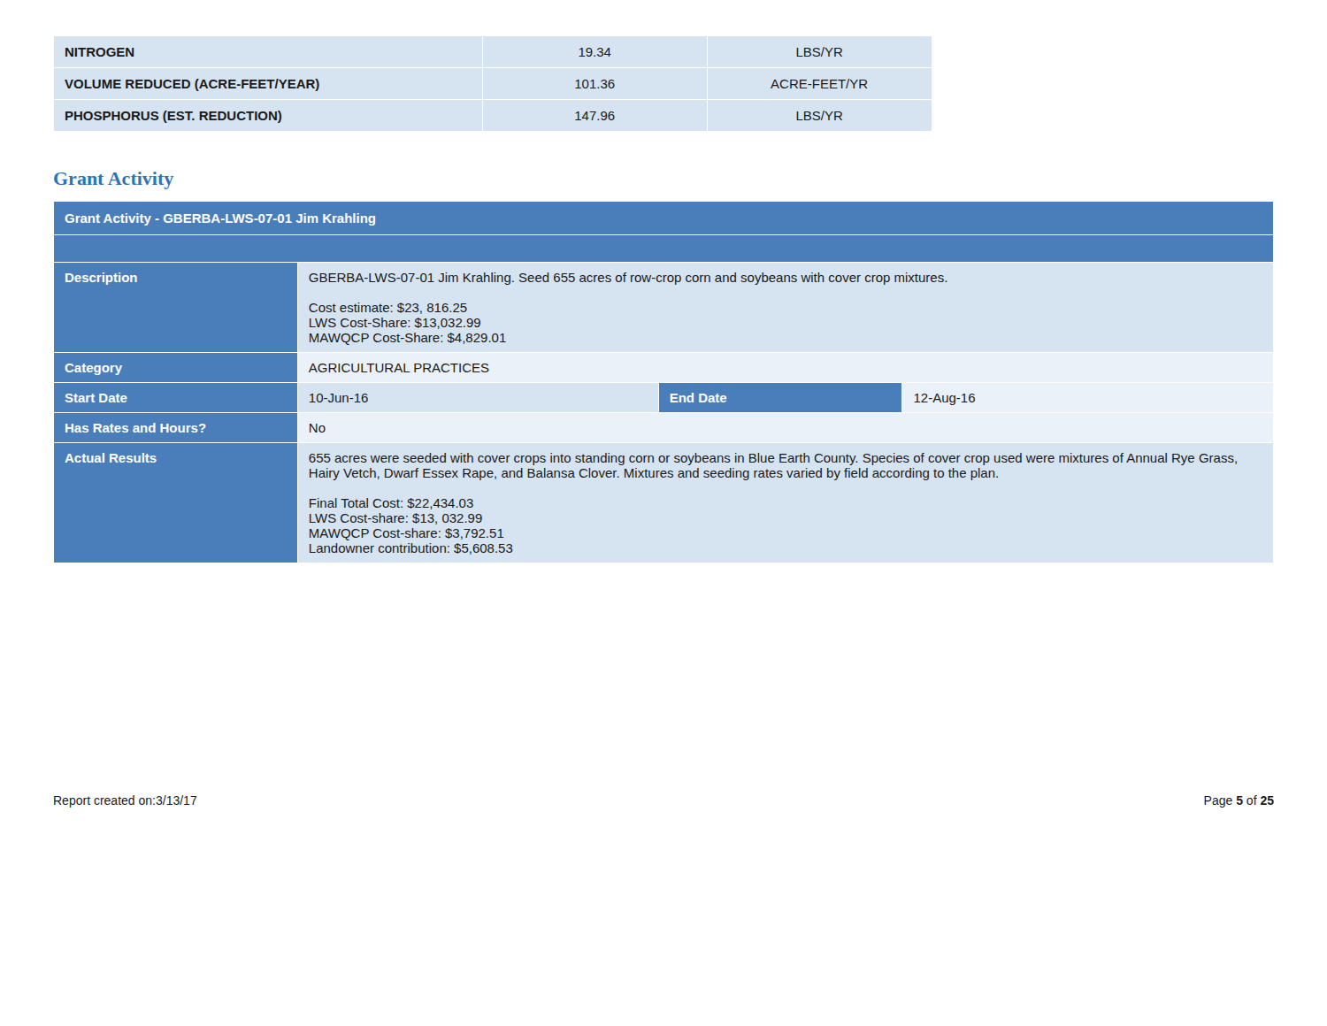| Nitrogen | 19.34 | LBS/YR |
| Volume Reduced (Acre-Feet/Year) | 101.36 | ACRE-FEET/YR |
| Phosphorus (Est. Reduction) | 147.96 | LBS/YR |
Grant Activity
| Grant Activity - GBERBA-LWS-07-01 Jim Krahling |
| --- |
| Description | GBERBA-LWS-07-01 Jim Krahling. Seed 655 acres of row-crop corn and soybeans with cover crop mixtures. Cost estimate: $23, 816.25 LWS Cost-Share: $13,032.99 MAWQCP Cost-Share: $4,829.01 |
| Category | AGRICULTURAL PRACTICES |
| Start Date | 10-Jun-16 | End Date | 12-Aug-16 |
| Has Rates and Hours? | No |
| Actual Results | 655 acres were seeded with cover crops into standing corn or soybeans in Blue Earth County. Species of cover crop used were mixtures of Annual Rye Grass, Hairy Vetch, Dwarf Essex Rape, and Balansa Clover. Mixtures and seeding rates varied by field according to the plan. Final Total Cost: $22,434.03 LWS Cost-share: $13, 032.99 MAWQCP Cost-share: $3,792.51 Landowner contribution: $5,608.53 |
Report created on:3/13/17
Page 5 of 25